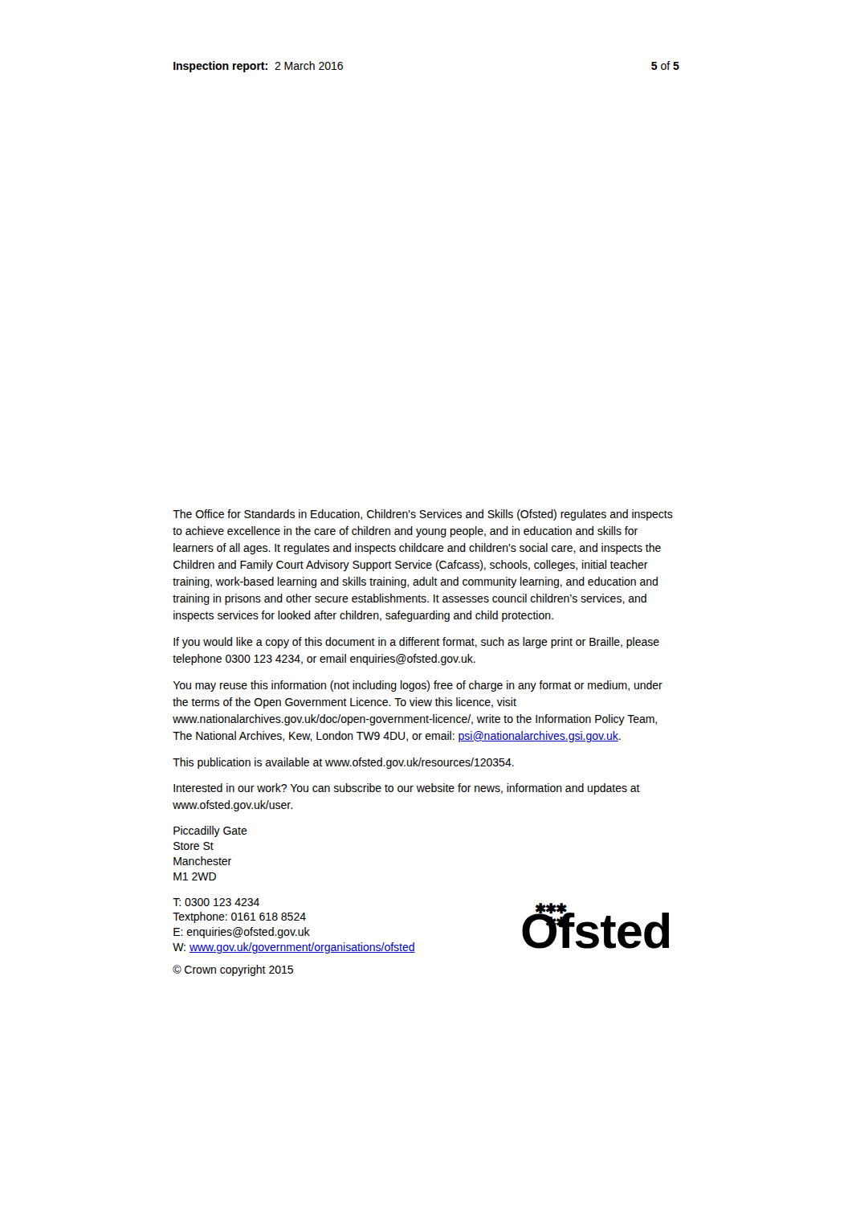Inspection report: 2 March 2016
5 of 5
The Office for Standards in Education, Children's Services and Skills (Ofsted) regulates and inspects to achieve excellence in the care of children and young people, and in education and skills for learners of all ages. It regulates and inspects childcare and children's social care, and inspects the Children and Family Court Advisory Support Service (Cafcass), schools, colleges, initial teacher training, work-based learning and skills training, adult and community learning, and education and training in prisons and other secure establishments. It assesses council children’s services, and inspects services for looked after children, safeguarding and child protection.
If you would like a copy of this document in a different format, such as large print or Braille, please telephone 0300 123 4234, or email enquiries@ofsted.gov.uk.
You may reuse this information (not including logos) free of charge in any format or medium, under the terms of the Open Government Licence. To view this licence, visit www.nationalarchives.gov.uk/doc/open-government-licence/, write to the Information Policy Team, The National Archives, Kew, London TW9 4DU, or email: psi@nationalarchives.gsi.gov.uk.
This publication is available at www.ofsted.gov.uk/resources/120354.
Interested in our work? You can subscribe to our website for news, information and updates at www.ofsted.gov.uk/user.
Piccadilly Gate
Store St
Manchester
M1 2WD
T: 0300 123 4234
Textphone: 0161 618 8524
E: enquiries@ofsted.gov.uk
W: www.gov.uk/government/organisations/ofsted
Ofsted✱✱✱
✱✱
© Crown copyright 2015